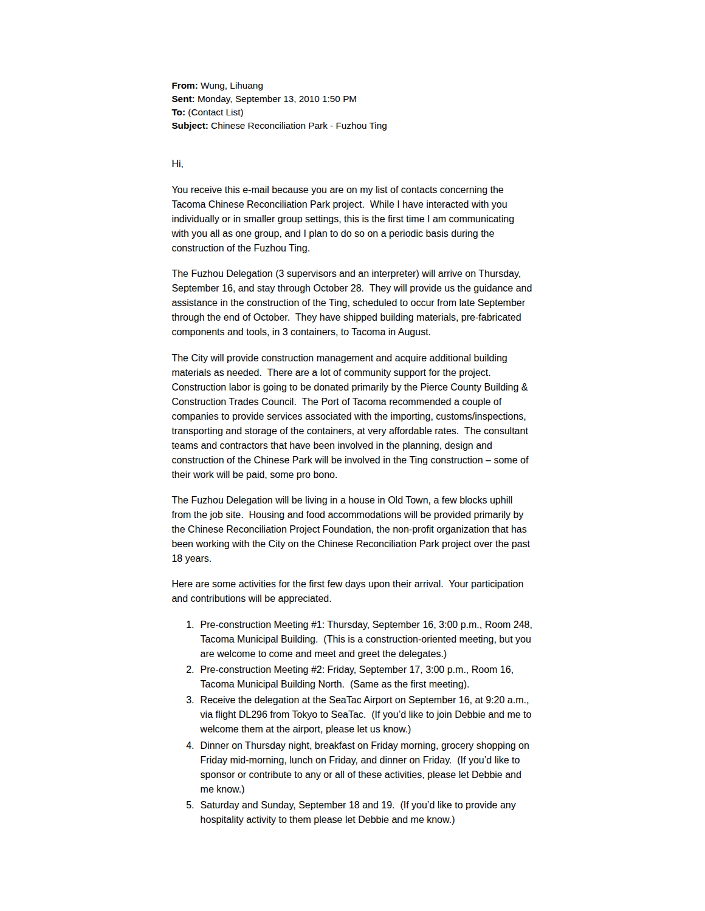From: Wung, Lihuang
Sent: Monday, September 13, 2010 1:50 PM
To: (Contact List)
Subject: Chinese Reconciliation Park - Fuzhou Ting
Hi,
You receive this e-mail because you are on my list of contacts concerning the Tacoma Chinese Reconciliation Park project. While I have interacted with you individually or in smaller group settings, this is the first time I am communicating with you all as one group, and I plan to do so on a periodic basis during the construction of the Fuzhou Ting.
The Fuzhou Delegation (3 supervisors and an interpreter) will arrive on Thursday, September 16, and stay through October 28. They will provide us the guidance and assistance in the construction of the Ting, scheduled to occur from late September through the end of October. They have shipped building materials, pre-fabricated components and tools, in 3 containers, to Tacoma in August.
The City will provide construction management and acquire additional building materials as needed. There are a lot of community support for the project. Construction labor is going to be donated primarily by the Pierce County Building & Construction Trades Council. The Port of Tacoma recommended a couple of companies to provide services associated with the importing, customs/inspections, transporting and storage of the containers, at very affordable rates. The consultant teams and contractors that have been involved in the planning, design and construction of the Chinese Park will be involved in the Ting construction – some of their work will be paid, some pro bono.
The Fuzhou Delegation will be living in a house in Old Town, a few blocks uphill from the job site. Housing and food accommodations will be provided primarily by the Chinese Reconciliation Project Foundation, the non-profit organization that has been working with the City on the Chinese Reconciliation Park project over the past 18 years.
Here are some activities for the first few days upon their arrival. Your participation and contributions will be appreciated.
Pre-construction Meeting #1: Thursday, September 16, 3:00 p.m., Room 248, Tacoma Municipal Building. (This is a construction-oriented meeting, but you are welcome to come and meet and greet the delegates.)
Pre-construction Meeting #2: Friday, September 17, 3:00 p.m., Room 16, Tacoma Municipal Building North. (Same as the first meeting).
Receive the delegation at the SeaTac Airport on September 16, at 9:20 a.m., via flight DL296 from Tokyo to SeaTac. (If you’d like to join Debbie and me to welcome them at the airport, please let us know.)
Dinner on Thursday night, breakfast on Friday morning, grocery shopping on Friday mid-morning, lunch on Friday, and dinner on Friday. (If you’d like to sponsor or contribute to any or all of these activities, please let Debbie and me know.)
Saturday and Sunday, September 18 and 19. (If you’d like to provide any hospitality activity to them please let Debbie and me know.)